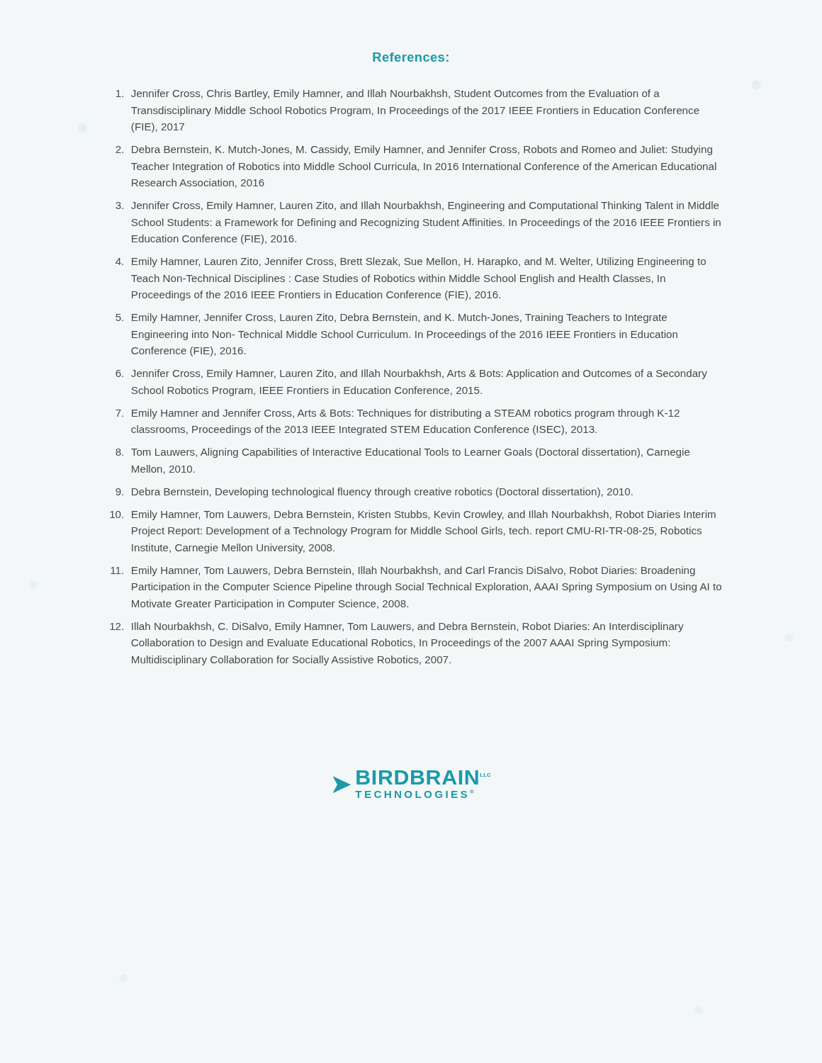References:
Jennifer Cross, Chris Bartley, Emily Hamner, and Illah Nourbakhsh, Student Outcomes from the Evaluation of a Transdisciplinary Middle School Robotics Program, In Proceedings of the 2017 IEEE Frontiers in Education Conference (FIE), 2017
Debra Bernstein, K. Mutch-Jones, M. Cassidy, Emily Hamner, and Jennifer Cross, Robots and Romeo and Juliet: Studying Teacher Integration of Robotics into Middle School Curricula, In 2016 International Conference of the American Educational Research Association, 2016
Jennifer Cross, Emily Hamner, Lauren Zito, and Illah Nourbakhsh, Engineering and Computational Thinking Talent in Middle School Students: a Framework for Defining and Recognizing Student Affinities. In Proceedings of the 2016 IEEE Frontiers in Education Conference (FIE), 2016.
Emily Hamner, Lauren Zito, Jennifer Cross, Brett Slezak, Sue Mellon, H. Harapko, and M. Welter, Utilizing Engineering to Teach Non-Technical Disciplines : Case Studies of Robotics within Middle School English and Health Classes, In Proceedings of the 2016 IEEE Frontiers in Education Conference (FIE), 2016.
Emily Hamner, Jennifer Cross, Lauren Zito, Debra Bernstein, and K. Mutch-Jones, Training Teachers to Integrate Engineering into Non- Technical Middle School Curriculum. In Proceedings of the 2016 IEEE Frontiers in Education Conference (FIE), 2016.
Jennifer Cross, Emily Hamner, Lauren Zito, and Illah Nourbakhsh, Arts & Bots: Application and Outcomes of a Secondary School Robotics Program, IEEE Frontiers in Education Conference, 2015.
Emily Hamner and Jennifer Cross, Arts & Bots: Techniques for distributing a STEAM robotics program through K-12 classrooms, Proceedings of the 2013 IEEE Integrated STEM Education Conference (ISEC), 2013.
Tom Lauwers, Aligning Capabilities of Interactive Educational Tools to Learner Goals (Doctoral dissertation), Carnegie Mellon, 2010.
Debra Bernstein, Developing technological fluency through creative robotics (Doctoral dissertation), 2010.
Emily Hamner, Tom Lauwers, Debra Bernstein, Kristen Stubbs, Kevin Crowley, and Illah Nourbakhsh, Robot Diaries Interim Project Report: Development of a Technology Program for Middle School Girls, tech. report CMU-RI-TR-08-25, Robotics Institute, Carnegie Mellon University, 2008.
Emily Hamner, Tom Lauwers, Debra Bernstein, Illah Nourbakhsh, and Carl Francis DiSalvo, Robot Diaries: Broadening Participation in the Computer Science Pipeline through Social Technical Exploration, AAAI Spring Symposium on Using AI to Motivate Greater Participation in Computer Science, 2008.
Illah Nourbakhsh, C. DiSalvo, Emily Hamner, Tom Lauwers, and Debra Bernstein, Robot Diaries: An Interdisciplinary Collaboration to Design and Evaluate Educational Robotics, In Proceedings of the 2007 AAAI Spring Symposium: Multidisciplinary Collaboration for Socially Assistive Robotics, 2007.
➤ BIRDBRAINLLC TECHNOLOGIES®